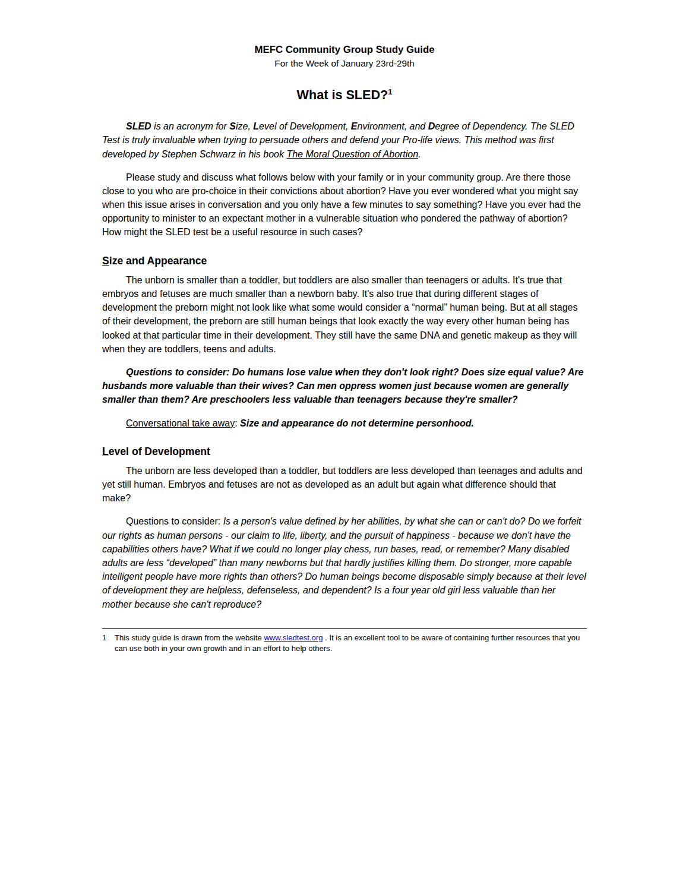MEFC Community Group Study Guide
For the Week of January 23rd-29th
What is SLED?1
SLED is an acronym for Size, Level of Development, Environment, and Degree of Dependency. The SLED Test is truly invaluable when trying to persuade others and defend your Pro-life views. This method was first developed by Stephen Schwarz in his book The Moral Question of Abortion.
Please study and discuss what follows below with your family or in your community group. Are there those close to you who are pro-choice in their convictions about abortion? Have you ever wondered what you might say when this issue arises in conversation and you only have a few minutes to say something? Have you ever had the opportunity to minister to an expectant mother in a vulnerable situation who pondered the pathway of abortion? How might the SLED test be a useful resource in such cases?
Size and Appearance
The unborn is smaller than a toddler, but toddlers are also smaller than teenagers or adults. It's true that embryos and fetuses are much smaller than a newborn baby. It's also true that during different stages of development the preborn might not look like what some would consider a “normal” human being. But at all stages of their development, the preborn are still human beings that look exactly the way every other human being has looked at that particular time in their development. They still have the same DNA and genetic makeup as they will when they are toddlers, teens and adults.
Questions to consider: Do humans lose value when they don't look right? Does size equal value? Are husbands more valuable than their wives? Can men oppress women just because women are generally smaller than them? Are preschoolers less valuable than teenagers because they're smaller?
Conversational take away: Size and appearance do not determine personhood.
Level of Development
The unborn are less developed than a toddler, but toddlers are less developed than teenages and adults and yet still human. Embryos and fetuses are not as developed as an adult but again what difference should that make?
Questions to consider: Is a person's value defined by her abilities, by what she can or can't do? Do we forfeit our rights as human persons - our claim to life, liberty, and the pursuit of happiness - because we don't have the capabilities others have? What if we could no longer play chess, run bases, read, or remember? Many disabled adults are less “developed” than many newborns but that hardly justifies killing them. Do stronger, more capable intelligent people have more rights than others? Do human beings become disposable simply because at their level of development they are helpless, defenseless, and dependent? Is a four year old girl less valuable than her mother because she can't reproduce?
1 This study guide is drawn from the website www.sledtest.org . It is an excellent tool to be aware of containing further resources that you can use both in your own growth and in an effort to help others.